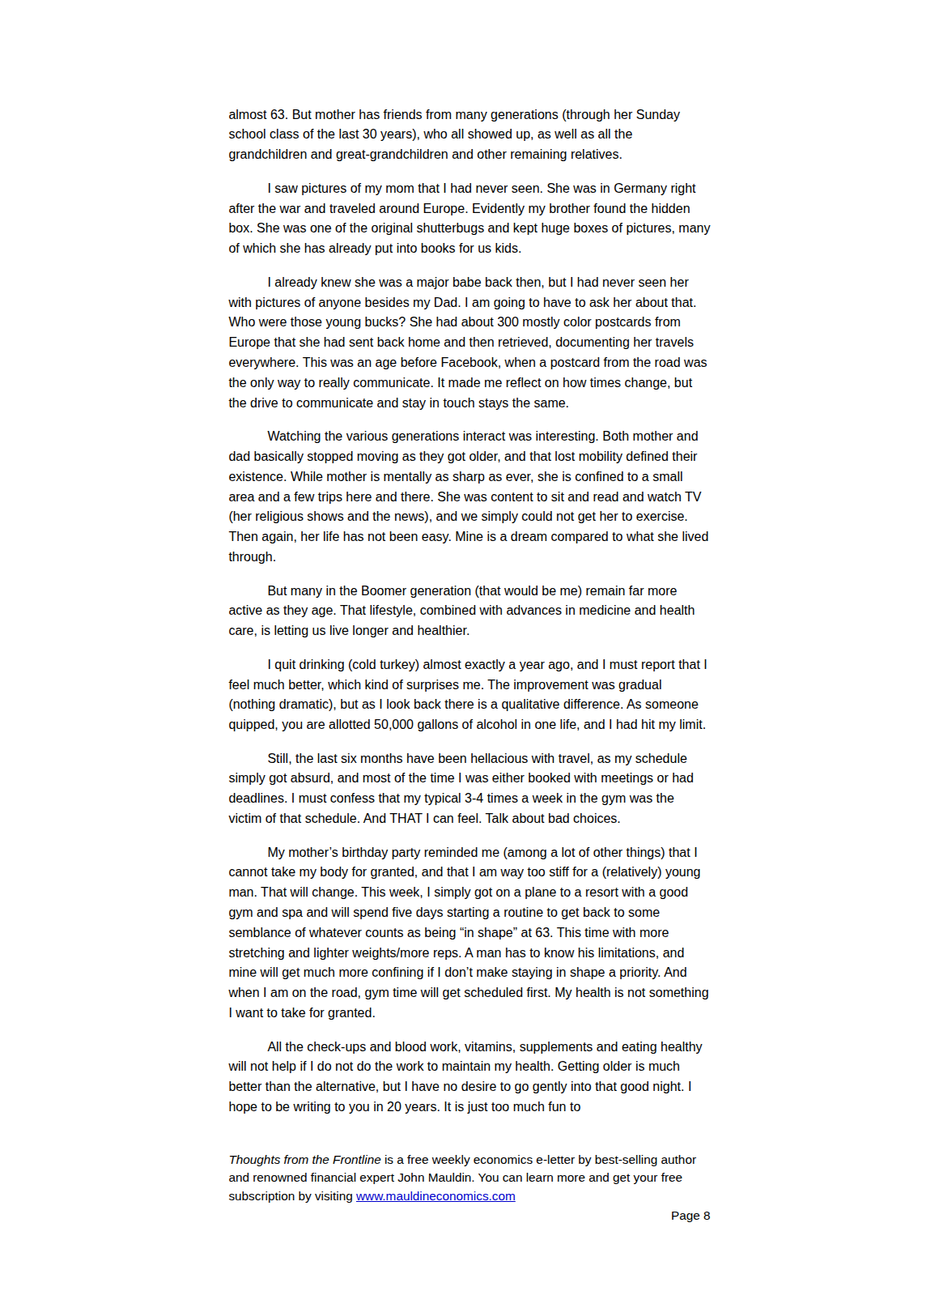almost 63. But mother has friends from many generations (through her Sunday school class of the last 30 years), who all showed up, as well as all the grandchildren and great-grandchildren and other remaining relatives.
I saw pictures of my mom that I had never seen. She was in Germany right after the war and traveled around Europe. Evidently my brother found the hidden box. She was one of the original shutterbugs and kept huge boxes of pictures, many of which she has already put into books for us kids.
I already knew she was a major babe back then, but I had never seen her with pictures of anyone besides my Dad. I am going to have to ask her about that. Who were those young bucks? She had about 300 mostly color postcards from Europe that she had sent back home and then retrieved, documenting her travels everywhere. This was an age before Facebook, when a postcard from the road was the only way to really communicate. It made me reflect on how times change, but the drive to communicate and stay in touch stays the same.
Watching the various generations interact was interesting. Both mother and dad basically stopped moving as they got older, and that lost mobility defined their existence. While mother is mentally as sharp as ever, she is confined to a small area and a few trips here and there. She was content to sit and read and watch TV (her religious shows and the news), and we simply could not get her to exercise. Then again, her life has not been easy. Mine is a dream compared to what she lived through.
But many in the Boomer generation (that would be me) remain far more active as they age. That lifestyle, combined with advances in medicine and health care, is letting us live longer and healthier.
I quit drinking (cold turkey) almost exactly a year ago, and I must report that I feel much better, which kind of surprises me. The improvement was gradual (nothing dramatic), but as I look back there is a qualitative difference. As someone quipped, you are allotted 50,000 gallons of alcohol in one life, and I had hit my limit.
Still, the last six months have been hellacious with travel, as my schedule simply got absurd, and most of the time I was either booked with meetings or had deadlines. I must confess that my typical 3-4 times a week in the gym was the victim of that schedule. And THAT I can feel. Talk about bad choices.
My mother’s birthday party reminded me (among a lot of other things) that I cannot take my body for granted, and that I am way too stiff for a (relatively) young man. That will change. This week, I simply got on a plane to a resort with a good gym and spa and will spend five days starting a routine to get back to some semblance of whatever counts as being “in shape” at 63. This time with more stretching and lighter weights/more reps. A man has to know his limitations, and mine will get much more confining if I don’t make staying in shape a priority. And when I am on the road, gym time will get scheduled first. My health is not something I want to take for granted.
All the check-ups and blood work, vitamins, supplements and eating healthy will not help if I do not do the work to maintain my health. Getting older is much better than the alternative, but I have no desire to go gently into that good night. I hope to be writing to you in 20 years. It is just too much fun to
Thoughts from the Frontline is a free weekly economics e-letter by best-selling author and renowned financial expert John Mauldin. You can learn more and get your free subscription by visiting www.mauldineconomics.com
Page 8